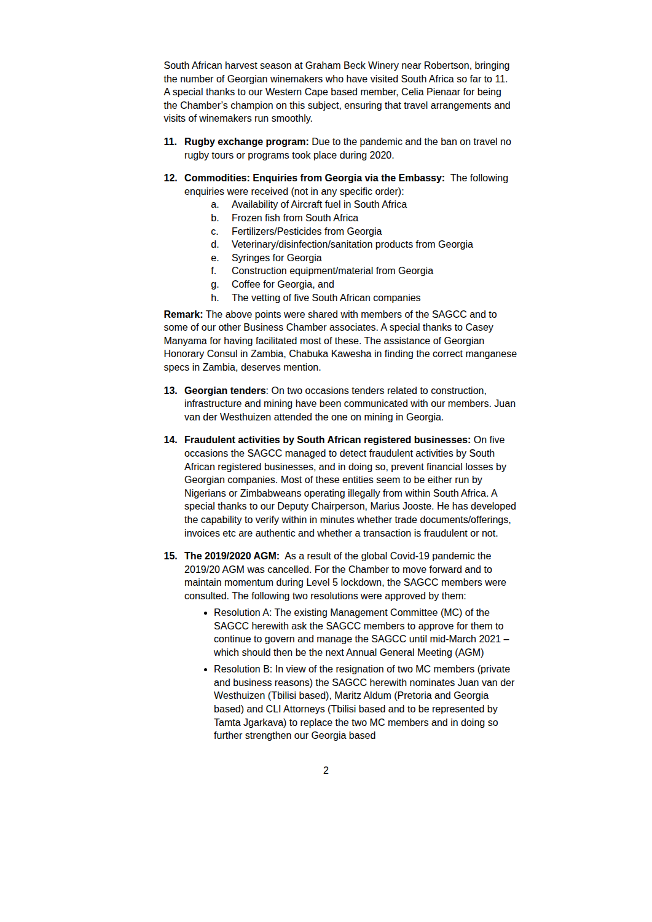South African harvest season at Graham Beck Winery near Robertson, bringing the number of Georgian winemakers who have visited South Africa so far to 11.
A special thanks to our Western Cape based member, Celia Pienaar for being the Chamber’s champion on this subject, ensuring that travel arrangements and visits of winemakers run smoothly.
Rugby exchange program: Due to the pandemic and the ban on travel no rugby tours or programs took place during 2020.
Commodities: Enquiries from Georgia via the Embassy: The following enquiries were received (not in any specific order):
Availability of Aircraft fuel in South Africa
Frozen fish from South Africa
Fertilizers/Pesticides from Georgia
Veterinary/disinfection/sanitation products from Georgia
Syringes for Georgia
Construction equipment/material from Georgia
Coffee for Georgia, and
The vetting of five South African companies
Remark: The above points were shared with members of the SAGCC and to some of our other Business Chamber associates. A special thanks to Casey Manyama for having facilitated most of these. The assistance of Georgian Honorary Consul in Zambia, Chabuka Kawesha in finding the correct manganese specs in Zambia, deserves mention.
Georgian tenders: On two occasions tenders related to construction, infrastructure and mining have been communicated with our members. Juan van der Westhuizen attended the one on mining in Georgia.
Fraudulent activities by South African registered businesses: On five occasions the SAGCC managed to detect fraudulent activities by South African registered businesses, and in doing so, prevent financial losses by Georgian companies. Most of these entities seem to be either run by Nigerians or Zimbabweans operating illegally from within South Africa. A special thanks to our Deputy Chairperson, Marius Jooste. He has developed the capability to verify within in minutes whether trade documents/offerings, invoices etc are authentic and whether a transaction is fraudulent or not.
The 2019/2020 AGM: As a result of the global Covid-19 pandemic the 2019/20 AGM was cancelled. For the Chamber to move forward and to maintain momentum during Level 5 lockdown, the SAGCC members were consulted. The following two resolutions were approved by them:
Resolution A: The existing Management Committee (MC) of the SAGCC herewith ask the SAGCC members to approve for them to continue to govern and manage the SAGCC until mid-March 2021 – which should then be the next Annual General Meeting (AGM)
Resolution B: In view of the resignation of two MC members (private and business reasons) the SAGCC herewith nominates Juan van der Westhuizen (Tbilisi based), Maritz Aldum (Pretoria and Georgia based) and CLI Attorneys (Tbilisi based and to be represented by Tamta Jgarkava) to replace the two MC members and in doing so further strengthen our Georgia based
2